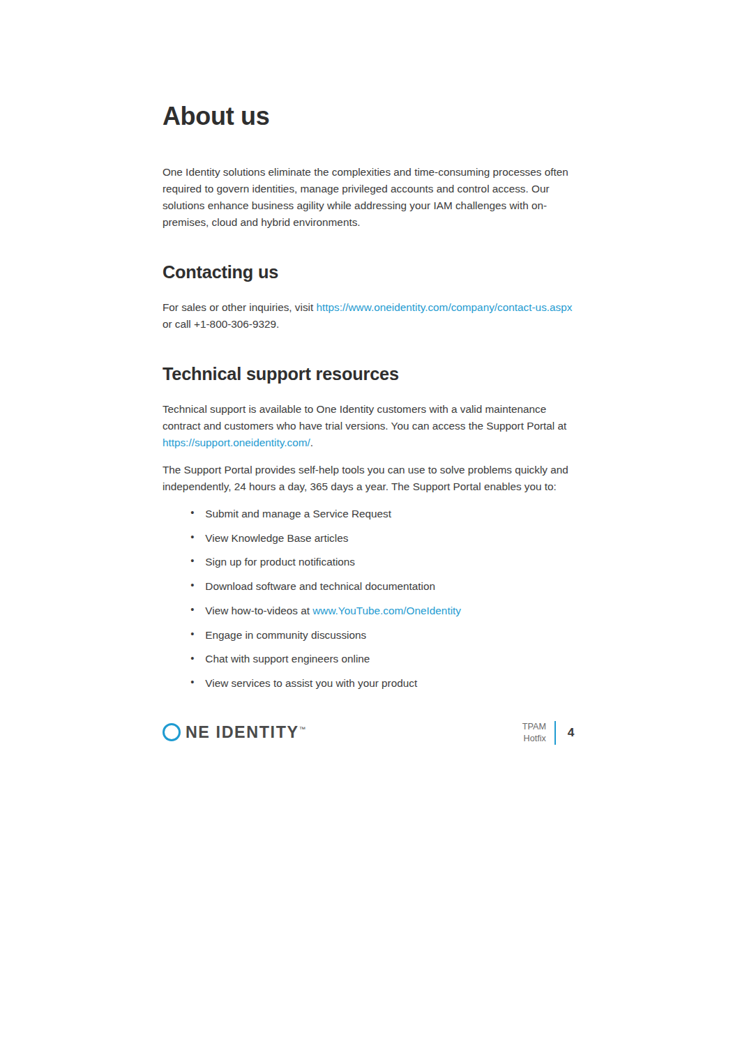About us
One Identity solutions eliminate the complexities and time-consuming processes often required to govern identities, manage privileged accounts and control access. Our solutions enhance business agility while addressing your IAM challenges with on-premises, cloud and hybrid environments.
Contacting us
For sales or other inquiries, visit https://www.oneidentity.com/company/contact-us.aspx or call +1-800-306-9329.
Technical support resources
Technical support is available to One Identity customers with a valid maintenance contract and customers who have trial versions. You can access the Support Portal at https://support.oneidentity.com/.
The Support Portal provides self-help tools you can use to solve problems quickly and independently, 24 hours a day, 365 days a year. The Support Portal enables you to:
Submit and manage a Service Request
View Knowledge Base articles
Sign up for product notifications
Download software and technical documentation
View how-to-videos at www.YouTube.com/OneIdentity
Engage in community discussions
Chat with support engineers online
View services to assist you with your product
NE IDENTITY™
TPAM
Hotfix
4